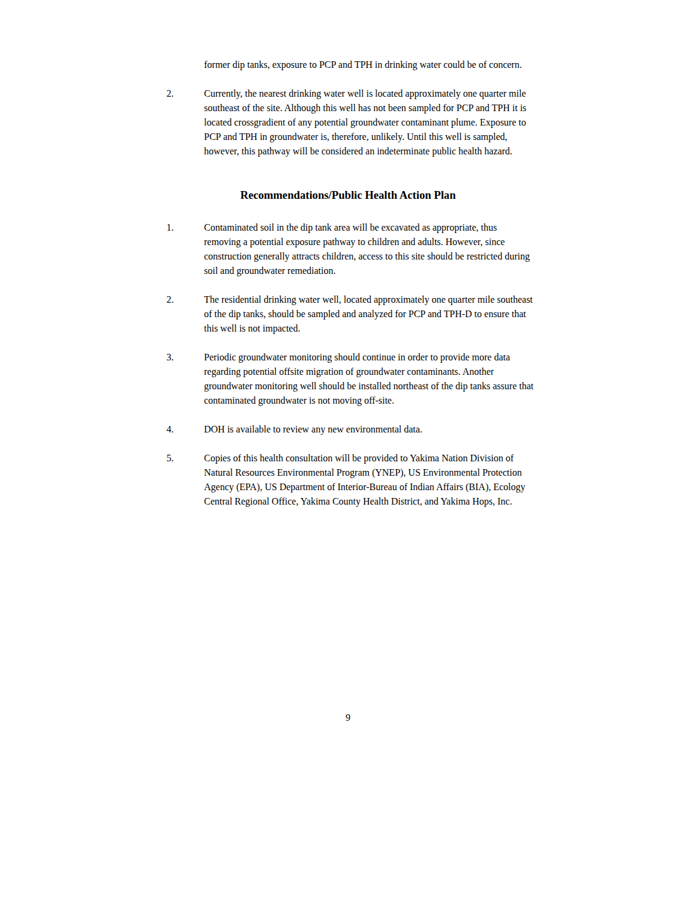former dip tanks, exposure to PCP and TPH in drinking water could be of concern.
2.
Currently, the nearest drinking water well is located approximately one quarter mile southeast of the site. Although this well has not been sampled for PCP and TPH it is located crossgradient of any potential groundwater contaminant plume. Exposure to PCP and TPH in groundwater is, therefore, unlikely. Until this well is sampled, however, this pathway will be considered an indeterminate public health hazard.
Recommendations/Public Health Action Plan
1.
Contaminated soil in the dip tank area will be excavated as appropriate, thus removing a potential exposure pathway to children and adults. However, since construction generally attracts children, access to this site should be restricted during soil and groundwater remediation.
2.
The residential drinking water well, located approximately one quarter mile southeast of the dip tanks, should be sampled and analyzed for PCP and TPH-D to ensure that this well is not impacted.
3.
Periodic groundwater monitoring should continue in order to provide more data regarding potential offsite migration of groundwater contaminants. Another groundwater monitoring well should be installed northeast of the dip tanks assure that contaminated groundwater is not moving off-site.
4.
DOH is available to review any new environmental data.
5.
Copies of this health consultation will be provided to Yakima Nation Division of Natural Resources Environmental Program (YNEP), US Environmental Protection Agency (EPA), US Department of Interior-Bureau of Indian Affairs (BIA), Ecology Central Regional Office, Yakima County Health District, and Yakima Hops, Inc.
9